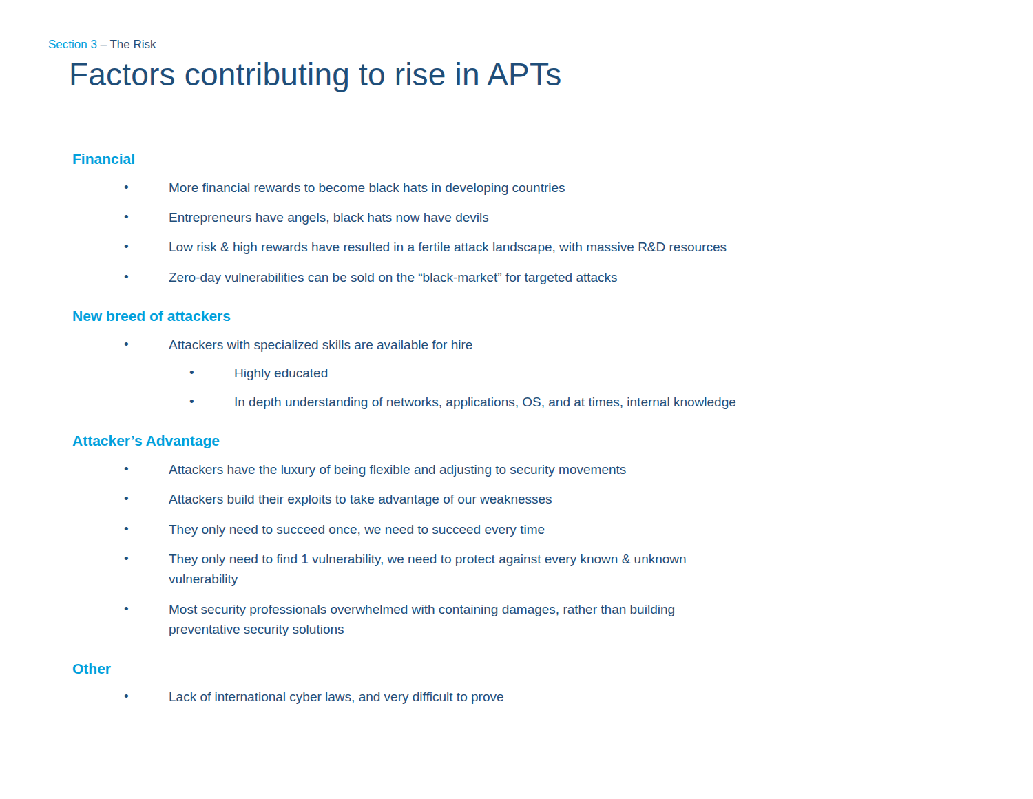Section 3 – The Risk
Factors contributing to rise in APTs
Financial
More financial rewards to become black hats in developing countries
Entrepreneurs have angels, black hats now have devils
Low risk & high rewards have resulted in a fertile attack landscape, with massive R&D resources
Zero-day vulnerabilities can be sold on the “black-market” for targeted attacks
New breed of attackers
Attackers with specialized skills are available for hire
Highly educated
In depth understanding of networks, applications, OS, and at times, internal knowledge
Attacker’s Advantage
Attackers have the luxury of being flexible and adjusting to security movements
Attackers build their exploits to take advantage of our weaknesses
They only need to succeed once, we need to succeed every time
They only need to find 1 vulnerability, we need to protect against every known & unknown vulnerability
Most security professionals overwhelmed with containing damages, rather than building preventative security solutions
Other
Lack of international cyber laws, and very difficult to prove